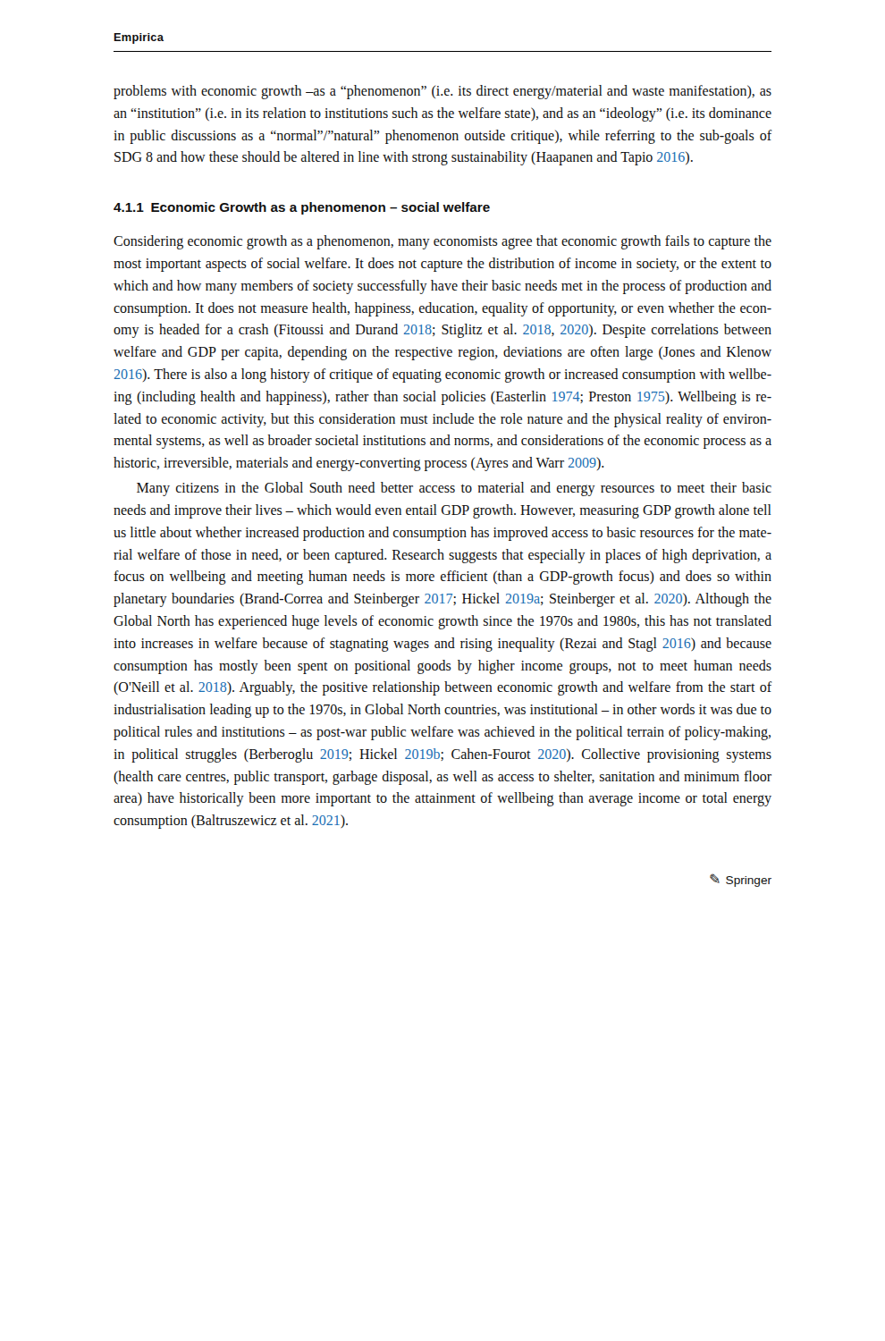Empirica
problems with economic growth –as a “phenomenon” (i.e. its direct energy/material and waste manifestation), as an “institution” (i.e. in its relation to institutions such as the welfare state), and as an “ideology” (i.e. its dominance in public discussions as a “normal”/”natural” phenomenon outside critique), while referring to the sub-goals of SDG 8 and how these should be altered in line with strong sustainability (Haapanen and Tapio 2016).
4.1.1 Economic Growth as a phenomenon – social welfare
Considering economic growth as a phenomenon, many economists agree that economic growth fails to capture the most important aspects of social welfare. It does not capture the distribution of income in society, or the extent to which and how many members of society successfully have their basic needs met in the process of production and consumption. It does not measure health, happiness, education, equality of opportunity, or even whether the economy is headed for a crash (Fitoussi and Durand 2018; Stiglitz et al. 2018, 2020). Despite correlations between welfare and GDP per capita, depending on the respective region, deviations are often large (Jones and Klenow 2016). There is also a long history of critique of equating economic growth or increased consumption with wellbeing (including health and happiness), rather than social policies (Easterlin 1974; Preston 1975). Wellbeing is related to economic activity, but this consideration must include the role nature and the physical reality of environmental systems, as well as broader societal institutions and norms, and considerations of the economic process as a historic, irreversible, materials and energy-converting process (Ayres and Warr 2009).
Many citizens in the Global South need better access to material and energy resources to meet their basic needs and improve their lives – which would even entail GDP growth. However, measuring GDP growth alone tell us little about whether increased production and consumption has improved access to basic resources for the material welfare of those in need, or been captured. Research suggests that especially in places of high deprivation, a focus on wellbeing and meeting human needs is more efficient (than a GDP-growth focus) and does so within planetary boundaries (Brand-Correa and Steinberger 2017; Hickel 2019a; Steinberger et al. 2020). Although the Global North has experienced huge levels of economic growth since the 1970s and 1980s, this has not translated into increases in welfare because of stagnating wages and rising inequality (Rezai and Stagl 2016) and because consumption has mostly been spent on positional goods by higher income groups, not to meet human needs (O'Neill et al. 2018). Arguably, the positive relationship between economic growth and welfare from the start of industrialisation leading up to the 1970s, in Global North countries, was institutional – in other words it was due to political rules and institutions – as post-war public welfare was achieved in the political terrain of policy-making, in political struggles (Berberoglu 2019; Hickel 2019b; Cahen-Fourot 2020). Collective provisioning systems (health care centres, public transport, garbage disposal, as well as access to shelter, sanitation and minimum floor area) have historically been more important to the attainment of wellbeing than average income or total energy consumption (Baltruszewicz et al. 2021).
✎Springer